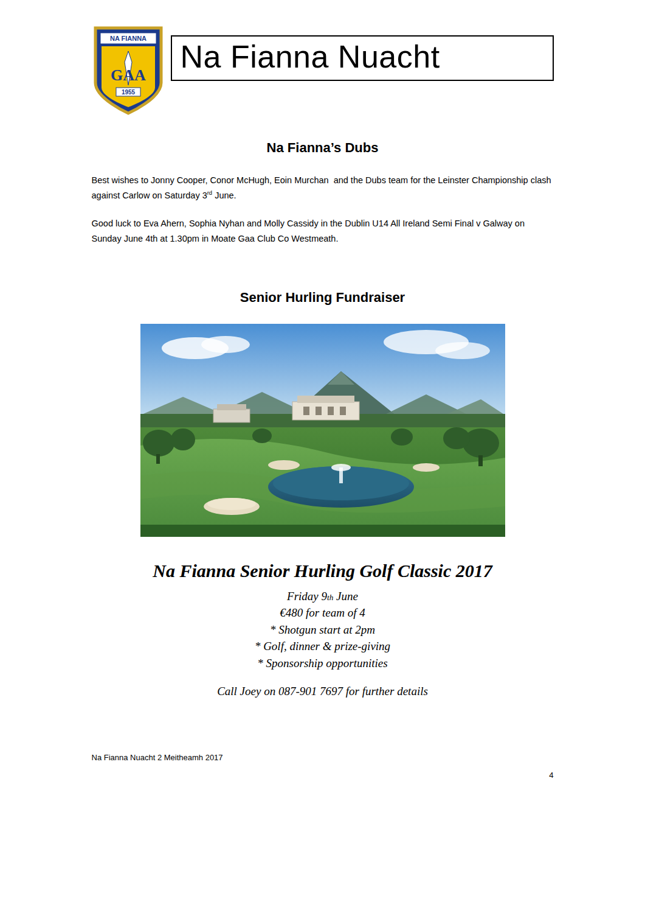NA FIANNA GAA 1955
Na Fianna Nuacht
Na Fianna’s Dubs
Best wishes to Jonny Cooper, Conor McHugh, Eoin Murchan and the Dubs team for the Leinster Championship clash against Carlow on Saturday 3rd June.
Good luck to Eva Ahern, Sophia Nyhan and Molly Cassidy in the Dublin U14 All Ireland Semi Final v Galway on Sunday June 4th at 1.30pm in Moate Gaa Club Co Westmeath.
Senior Hurling Fundraiser
Na Fianna Senior Hurling Golf Classic 2017
Friday 9th June
€480 for team of 4
* Shotgun start at 2pm
* Golf, dinner & prize-giving
* Sponsorship opportunities
Call Joey on 087-901 7697 for further details
Na Fianna Nuacht 2 Meitheamh 2017
4